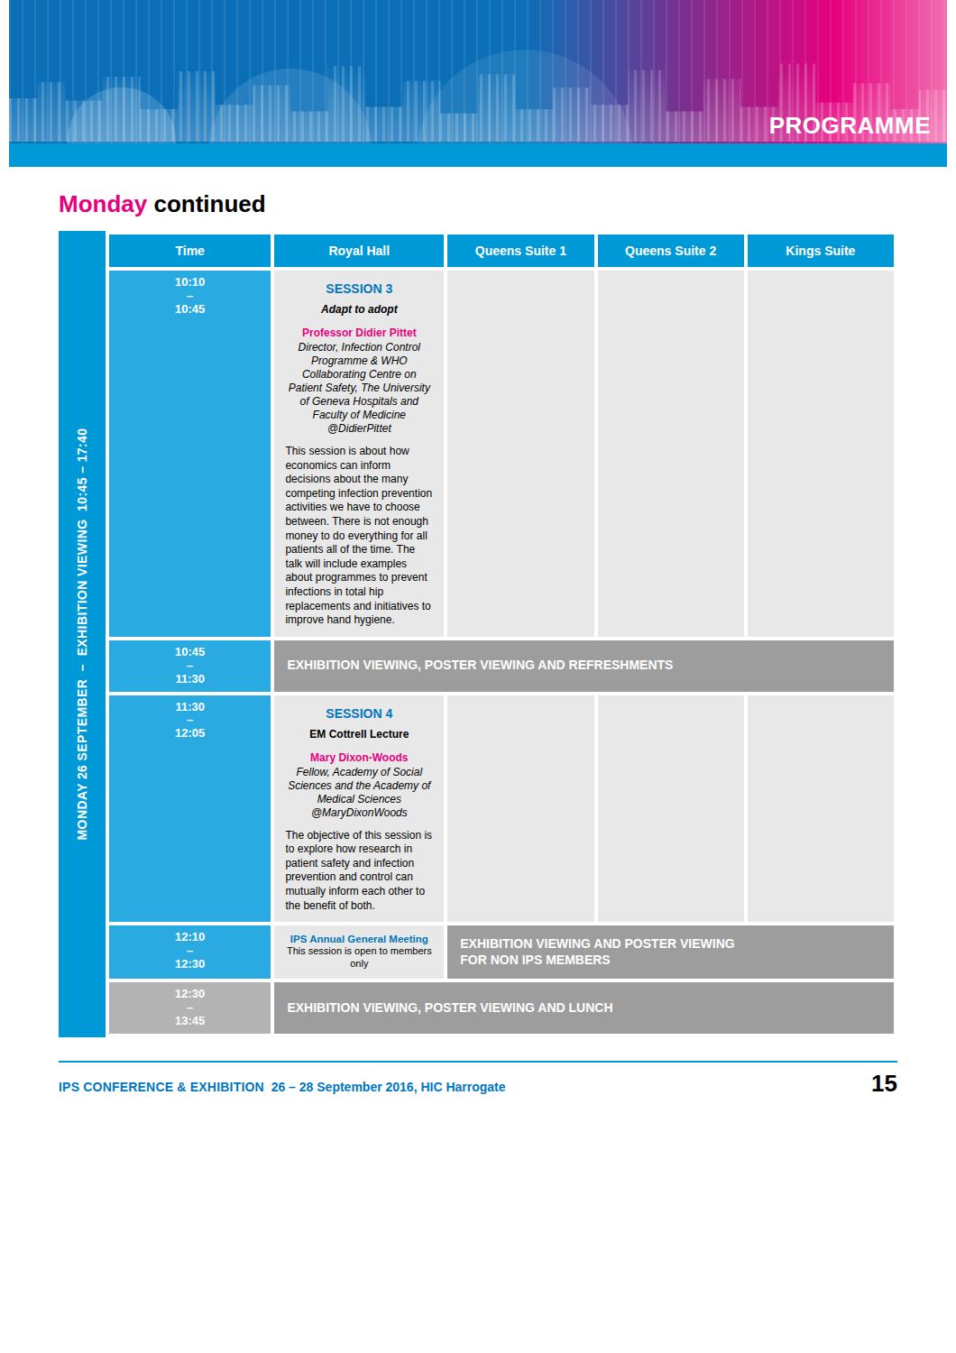PROGRAMME
Monday continued
MONDAY 26 SEPTEMBER – EXHIBITION VIEWING 10:45 – 17:40
| Time | Royal Hall | Queens Suite 1 | Queens Suite 2 | Kings Suite |
| --- | --- | --- | --- | --- |
| 10:10 – 10:45 | SESSION 3 Adapt to adopt Professor Didier Pittet Director, Infection Control Programme & WHO Collaborating Centre on Patient Safety, The University of Geneva Hospitals and Faculty of Medicine @DidierPittet This session is about how economics can inform decisions about the many competing infection prevention activities we have to choose between. There is not enough money to do everything for all patients all of the time. The talk will include examples about programmes to prevent infections in total hip replacements and initiatives to improve hand hygiene. | | | |
| 10:45 – 11:30 | EXHIBITION VIEWING, POSTER VIEWING AND REFRESHMENTS |
| 11:30 – 12:05 | SESSION 4 EM Cottrell Lecture Mary Dixon-Woods Fellow, Academy of Social Sciences and the Academy of Medical Sciences @MaryDixonWoods The objective of this session is to explore how research in patient safety and infection prevention and control can mutually inform each other to the benefit of both. | | | |
| 12:10 – 12:30 | IPS Annual General Meeting This session is open to members only | EXHIBITION VIEWING AND POSTER VIEWING FOR NON IPS MEMBERS |
| 12:30 – 13:45 | EXHIBITION VIEWING, POSTER VIEWING AND LUNCH |
IPS CONFERENCE & EXHIBITION 26 – 28 September 2016, HIC Harrogate
15